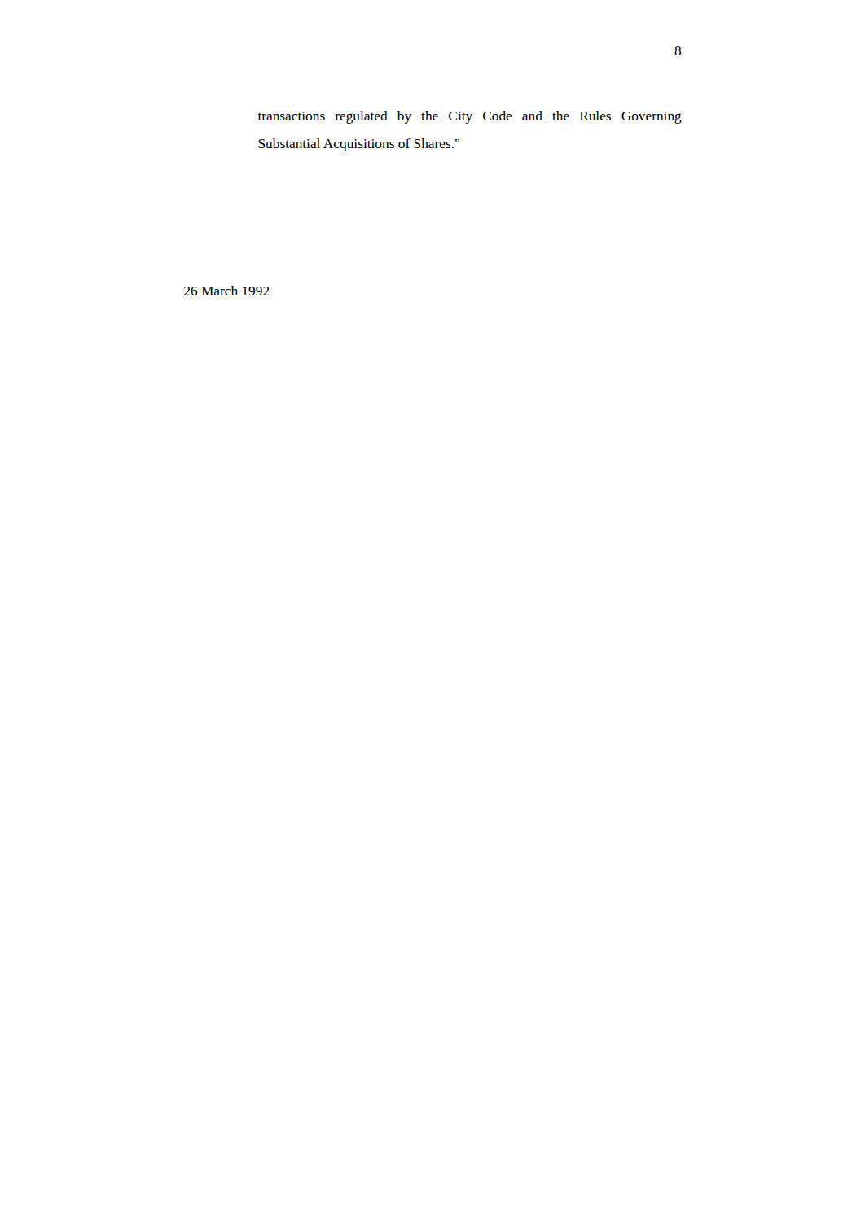8
transactions regulated by the City Code and the Rules Governing Substantial Acquisitions of Shares."
26 March 1992